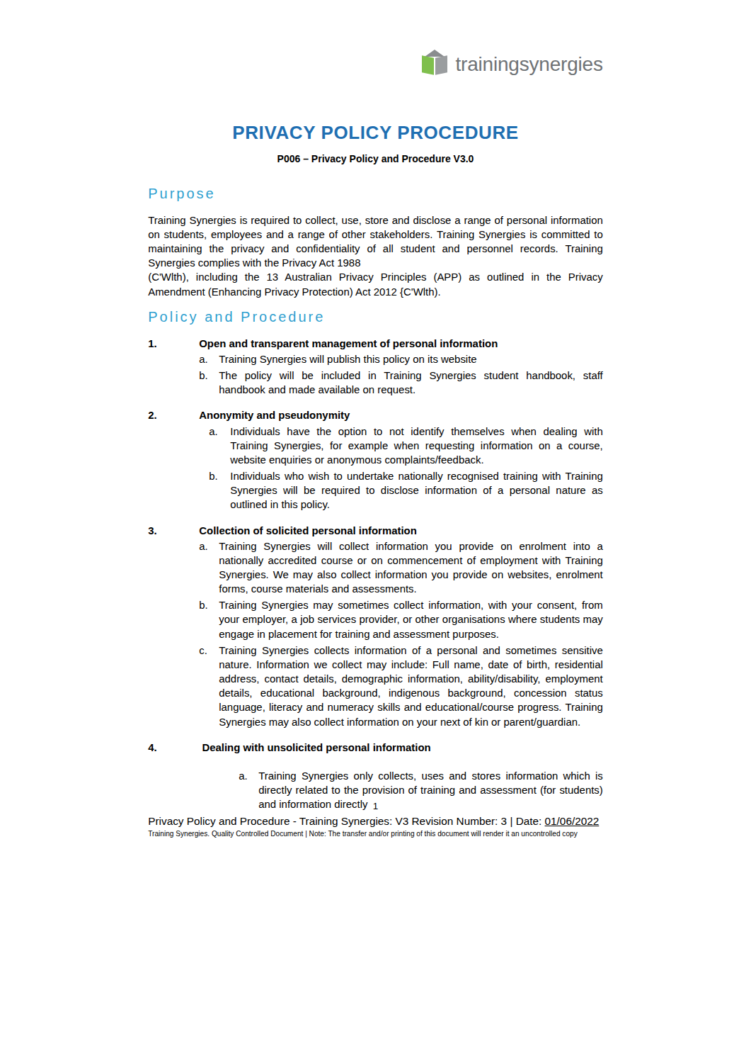training synergies
PRIVACY POLICY PROCEDURE
P006 – Privacy Policy and Procedure V3.0
Purpose
Training Synergies is required to collect, use, store and disclose a range of personal information on students, employees and a range of other stakeholders. Training Synergies is committed to maintaining the privacy and confidentiality of all student and personnel records. Training Synergies complies with the Privacy Act 1988
(C'Wlth), including the 13 Australian Privacy Principles (APP) as outlined in the Privacy Amendment (Enhancing Privacy Protection) Act 2012 {C'Wlth).
Policy and Procedure
Open and transparent management of personal information
Training Synergies will publish this policy on its website
The policy will be included in Training Synergies student handbook, staff handbook and made available on request.
Anonymity and pseudonymity
Individuals have the option to not identify themselves when dealing with Training Synergies, for example when requesting information on a course, website enquiries or anonymous complaints/feedback.
Individuals who wish to undertake nationally recognised training with Training Synergies will be required to disclose information of a personal nature as outlined in this policy.
Collection of solicited personal information
Training Synergies will collect information you provide on enrolment into a nationally accredited course or on commencement of employment with Training Synergies. We may also collect information you provide on websites, enrolment forms, course materials and assessments.
Training Synergies may sometimes collect information, with your consent, from your employer, a job services provider, or other organisations where students may engage in placement for training and assessment purposes.
Training Synergies collects information of a personal and sometimes sensitive nature. Information we collect may include: Full name, date of birth, residential address, contact details, demographic information, ability/disability, employment details, educational background, indigenous background, concession status language, literacy and numeracy skills and educational/course progress. Training Synergies may also collect information on your next of kin or parent/guardian.
Dealing with unsolicited personal information
Training Synergies only collects, uses and stores information which is directly related to the provision of training and assessment (for students) and information directly
1
Privacy Policy and Procedure - Training Synergies: V3 Revision Number: 3 | Date: 01/06/2022
Training Synergies. Quality Controlled Document | Note: The transfer and/or printing of this document will render it an uncontrolled copy